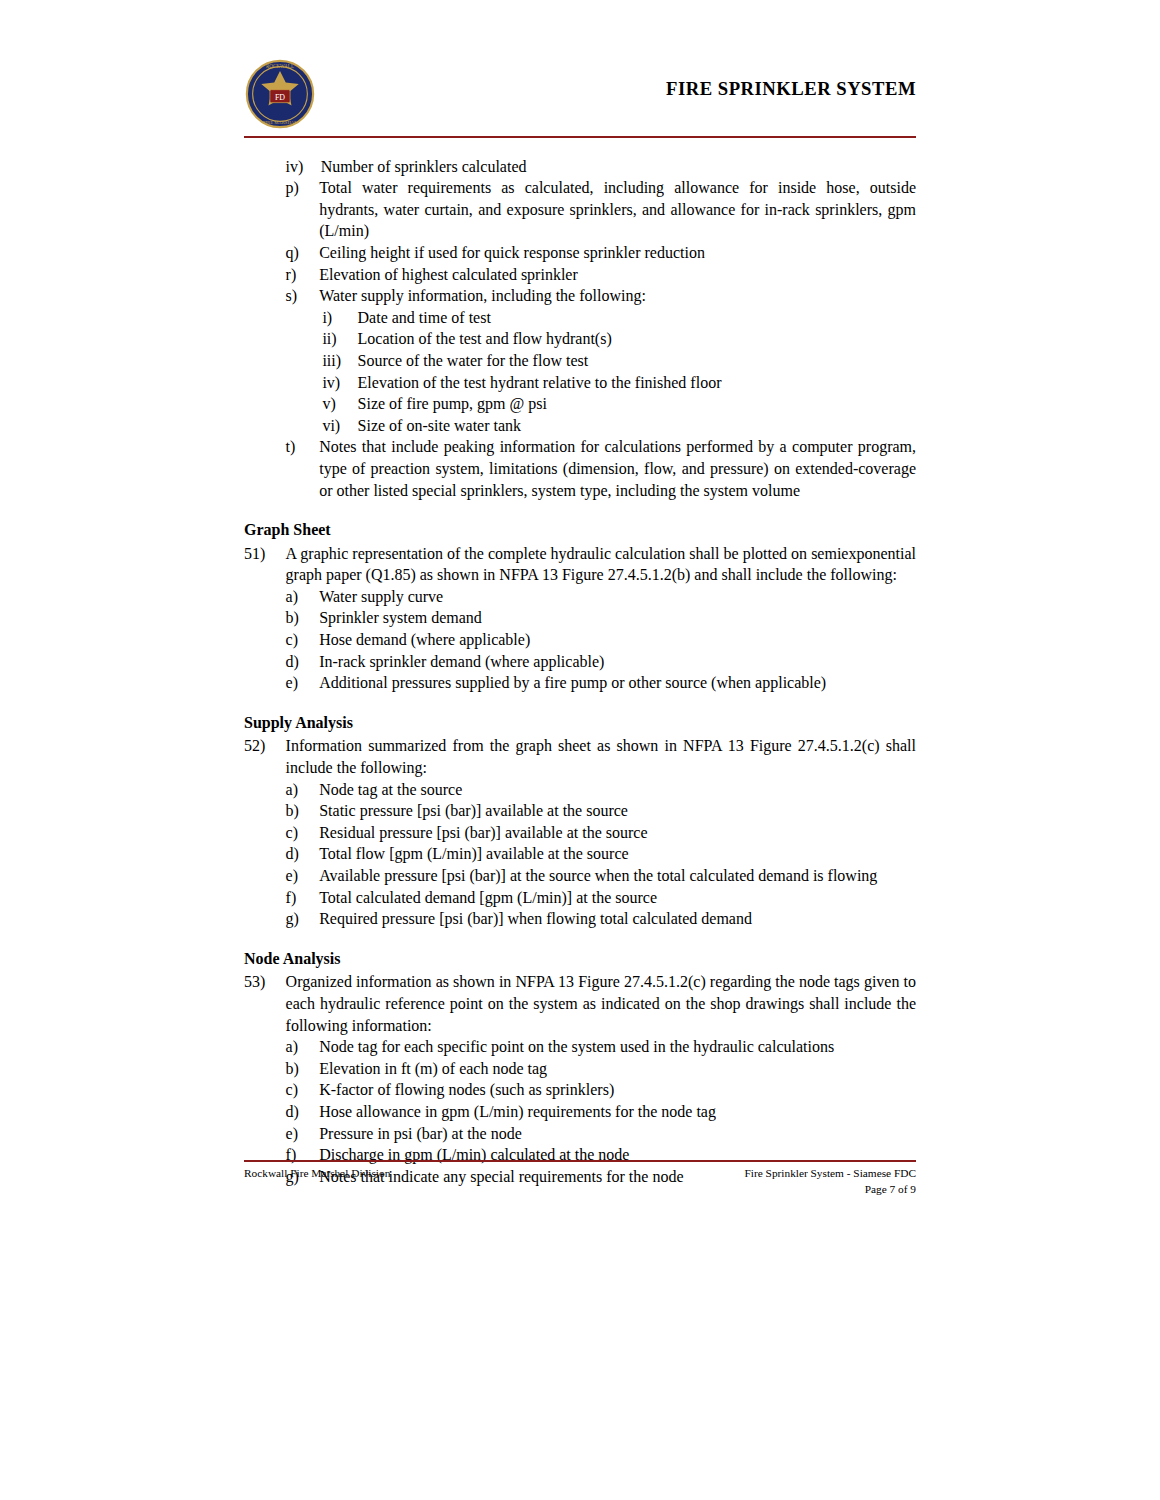FD ROCKWALL FIRE MARSHAL
FIRE SPRINKLER SYSTEM
iv) Number of sprinklers calculated
p) Total water requirements as calculated, including allowance for inside hose, outside hydrants, water curtain, and exposure sprinklers, and allowance for in-rack sprinklers, gpm (L/min)
q) Ceiling height if used for quick response sprinkler reduction
r) Elevation of highest calculated sprinkler
s) Water supply information, including the following:
i) Date and time of test
ii) Location of the test and flow hydrant(s)
iii) Source of the water for the flow test
iv) Elevation of the test hydrant relative to the finished floor
v) Size of fire pump, gpm @ psi
vi) Size of on-site water tank
t) Notes that include peaking information for calculations performed by a computer program, type of preaction system, limitations (dimension, flow, and pressure) on extended-coverage or other listed special sprinklers, system type, including the system volume
Graph Sheet
51) A graphic representation of the complete hydraulic calculation shall be plotted on semiexponential graph paper (Q1.85) as shown in NFPA 13 Figure 27.4.5.1.2(b) and shall include the following:
a) Water supply curve
b) Sprinkler system demand
c) Hose demand (where applicable)
d) In-rack sprinkler demand (where applicable)
e) Additional pressures supplied by a fire pump or other source (when applicable)
Supply Analysis
52) Information summarized from the graph sheet as shown in NFPA 13 Figure 27.4.5.1.2(c) shall include the following:
a) Node tag at the source
b) Static pressure [psi (bar)] available at the source
c) Residual pressure [psi (bar)] available at the source
d) Total flow [gpm (L/min)] available at the source
e) Available pressure [psi (bar)] at the source when the total calculated demand is flowing
f) Total calculated demand [gpm (L/min)] at the source
g) Required pressure [psi (bar)] when flowing total calculated demand
Node Analysis
53) Organized information as shown in NFPA 13 Figure 27.4.5.1.2(c) regarding the node tags given to each hydraulic reference point on the system as indicated on the shop drawings shall include the following information:
a) Node tag for each specific point on the system used in the hydraulic calculations
b) Elevation in ft (m) of each node tag
c) K-factor of flowing nodes (such as sprinklers)
d) Hose allowance in gpm (L/min) requirements for the node tag
e) Pressure in psi (bar) at the node
f) Discharge in gpm (L/min) calculated at the node
g) Notes that indicate any special requirements for the node
Rockwall Fire Marshal Division
Fire Sprinkler System - Siamese FDC
Page 7 of 9